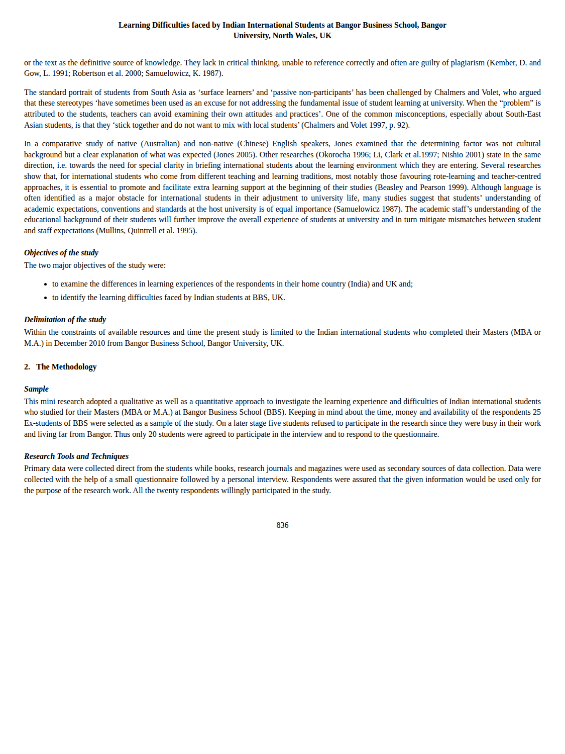Learning Difficulties faced by Indian International Students at Bangor Business School, Bangor
University, North Wales, UK
or the text as the definitive source of knowledge. They lack in critical thinking, unable to reference correctly and often are guilty of plagiarism (Kember, D. and Gow, L. 1991; Robertson et al. 2000; Samuelowicz, K. 1987).
The standard portrait of students from South Asia as ‘surface learners’ and ‘passive non-participants’ has been challenged by Chalmers and Volet, who argued that these stereotypes ‘have sometimes been used as an excuse for not addressing the fundamental issue of student learning at university. When the “problem” is attributed to the students, teachers can avoid examining their own attitudes and practices’. One of the common misconceptions, especially about South-East Asian students, is that they ‘stick together and do not want to mix with local students’ (Chalmers and Volet 1997, p. 92).
In a comparative study of native (Australian) and non-native (Chinese) English speakers, Jones examined that the determining factor was not cultural background but a clear explanation of what was expected (Jones 2005). Other researches (Okorocha 1996; Li, Clark et al.1997; Nishio 2001) state in the same direction, i.e. towards the need for special clarity in briefing international students about the learning environment which they are entering. Several researches show that, for international students who come from different teaching and learning traditions, most notably those favouring rote-learning and teacher-centred approaches, it is essential to promote and facilitate extra learning support at the beginning of their studies (Beasley and Pearson 1999). Although language is often identified as a major obstacle for international students in their adjustment to university life, many studies suggest that students’ understanding of academic expectations, conventions and standards at the host university is of equal importance (Samuelowicz 1987). The academic staff’s understanding of the educational background of their students will further improve the overall experience of students at university and in turn mitigate mismatches between student and staff expectations (Mullins, Quintrell et al. 1995).
Objectives of the study
The two major objectives of the study were:
to examine the differences in learning experiences of the respondents in their home country (India) and UK and;
to identify the learning difficulties faced by Indian students at BBS, UK.
Delimitation of the study
Within the constraints of available resources and time the present study is limited to the Indian international students who completed their Masters (MBA or M.A.) in December 2010 from Bangor Business School, Bangor University, UK.
2. The Methodology
Sample
This mini research adopted a qualitative as well as a quantitative approach to investigate the learning experience and difficulties of Indian international students who studied for their Masters (MBA or M.A.) at Bangor Business School (BBS). Keeping in mind about the time, money and availability of the respondents 25 Ex-students of BBS were selected as a sample of the study. On a later stage five students refused to participate in the research since they were busy in their work and living far from Bangor. Thus only 20 students were agreed to participate in the interview and to respond to the questionnaire.
Research Tools and Techniques
Primary data were collected direct from the students while books, research journals and magazines were used as secondary sources of data collection. Data were collected with the help of a small questionnaire followed by a personal interview. Respondents were assured that the given information would be used only for the purpose of the research work. All the twenty respondents willingly participated in the study.
836